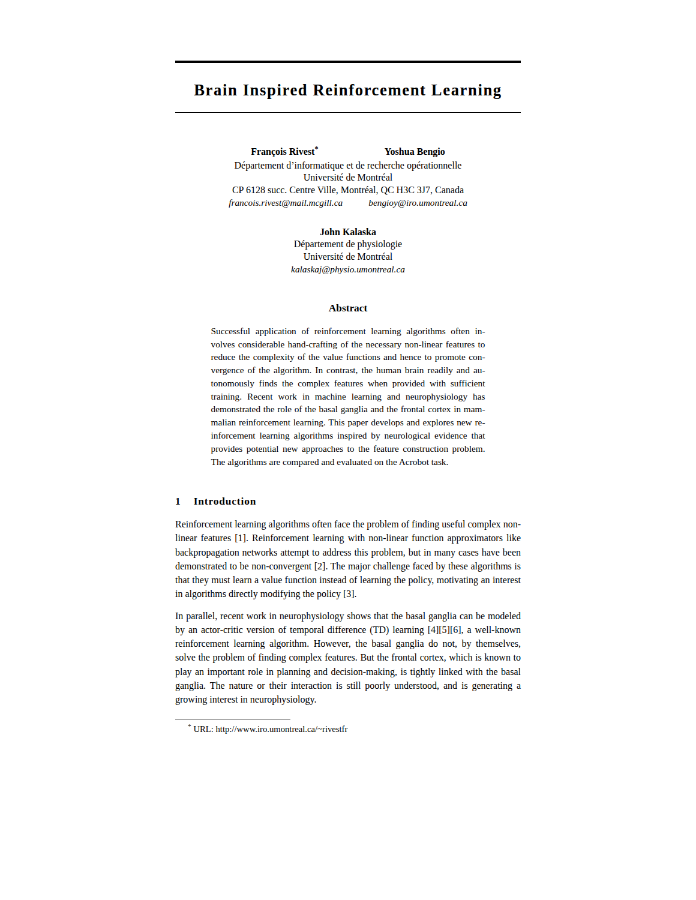Brain Inspired Reinforcement Learning
François Rivest* Yoshua Bengio
Département d’informatique et de recherche opérationnelle
Université de Montréal
CP 6128 succ. Centre Ville, Montréal, QC H3C 3J7, Canada
francois.rivest@mail.mcgill.ca bengioy@iro.umontreal.ca
John Kalaska
Département de physiologie
Université de Montréal
kalaskaj@physio.umontreal.ca
Abstract
Successful application of reinforcement learning algorithms often involves considerable hand-crafting of the necessary non-linear features to reduce the complexity of the value functions and hence to promote convergence of the algorithm. In contrast, the human brain readily and autonomously finds the complex features when provided with sufficient training. Recent work in machine learning and neurophysiology has demonstrated the role of the basal ganglia and the frontal cortex in mammalian reinforcement learning. This paper develops and explores new reinforcement learning algorithms inspired by neurological evidence that provides potential new approaches to the feature construction problem. The algorithms are compared and evaluated on the Acrobot task.
1 Introduction
Reinforcement learning algorithms often face the problem of finding useful complex non-linear features [1]. Reinforcement learning with non-linear function approximators like backpropagation networks attempt to address this problem, but in many cases have been demonstrated to be non-convergent [2]. The major challenge faced by these algorithms is that they must learn a value function instead of learning the policy, motivating an interest in algorithms directly modifying the policy [3].
In parallel, recent work in neurophysiology shows that the basal ganglia can be modeled by an actor-critic version of temporal difference (TD) learning [4][5][6], a well-known reinforcement learning algorithm. However, the basal ganglia do not, by themselves, solve the problem of finding complex features. But the frontal cortex, which is known to play an important role in planning and decision-making, is tightly linked with the basal ganglia. The nature or their interaction is still poorly understood, and is generating a growing interest in neurophysiology.
* URL: http://www.iro.umontreal.ca/~rivestfr